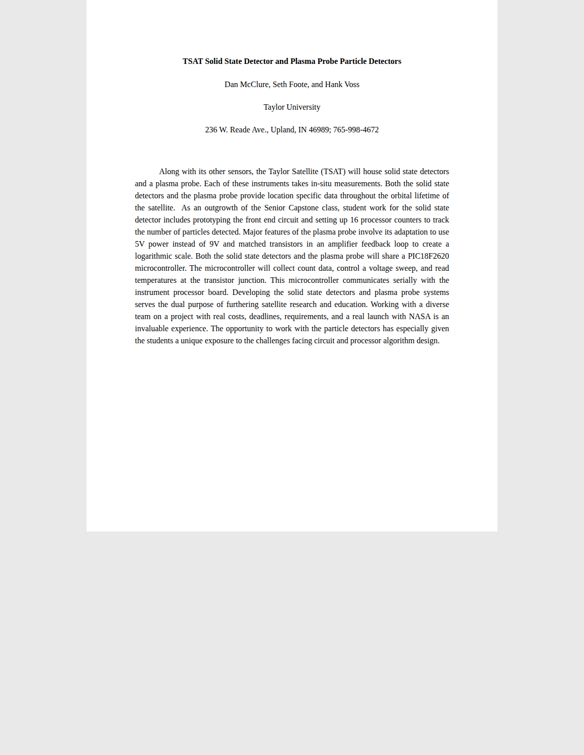TSAT Solid State Detector and Plasma Probe Particle Detectors
Dan McClure, Seth Foote, and Hank Voss
Taylor University
236 W. Reade Ave., Upland, IN 46989; 765-998-4672
Along with its other sensors, the Taylor Satellite (TSAT) will house solid state detectors and a plasma probe. Each of these instruments takes in-situ measurements. Both the solid state detectors and the plasma probe provide location specific data throughout the orbital lifetime of the satellite. As an outgrowth of the Senior Capstone class, student work for the solid state detector includes prototyping the front end circuit and setting up 16 processor counters to track the number of particles detected. Major features of the plasma probe involve its adaptation to use 5V power instead of 9V and matched transistors in an amplifier feedback loop to create a logarithmic scale. Both the solid state detectors and the plasma probe will share a PIC18F2620 microcontroller. The microcontroller will collect count data, control a voltage sweep, and read temperatures at the transistor junction. This microcontroller communicates serially with the instrument processor board. Developing the solid state detectors and plasma probe systems serves the dual purpose of furthering satellite research and education. Working with a diverse team on a project with real costs, deadlines, requirements, and a real launch with NASA is an invaluable experience. The opportunity to work with the particle detectors has especially given the students a unique exposure to the challenges facing circuit and processor algorithm design.